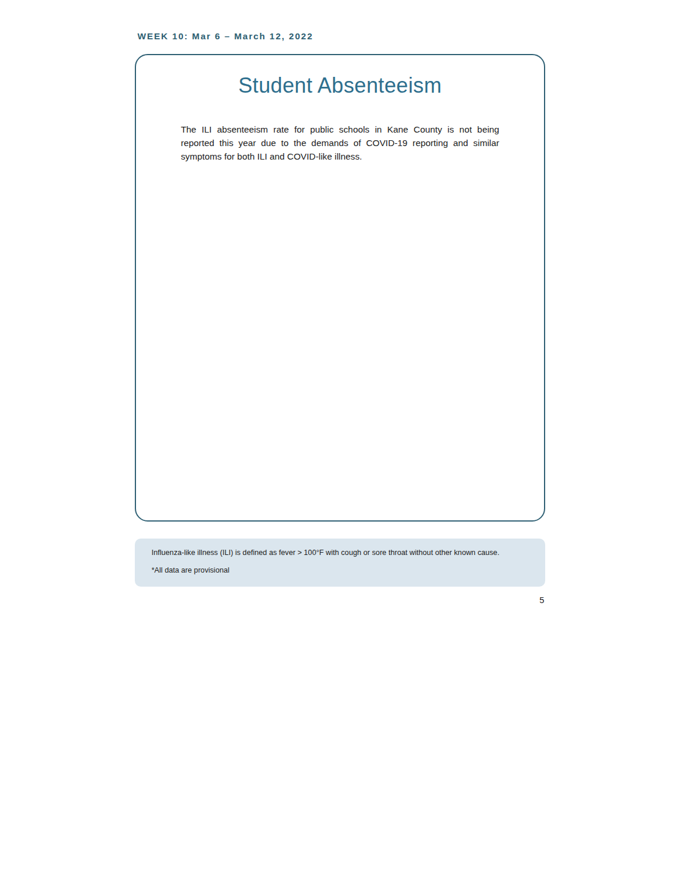WEEK 10: Mar 6 – March 12, 2022
Student Absenteeism
The ILI absenteeism rate for public schools in Kane County is not being reported this year due to the demands of COVID-19 reporting and similar symptoms for both ILI and COVID-like illness.
Influenza-like illness (ILI) is defined as fever > 100°F with cough or sore throat without other known cause.
*All data are provisional
5